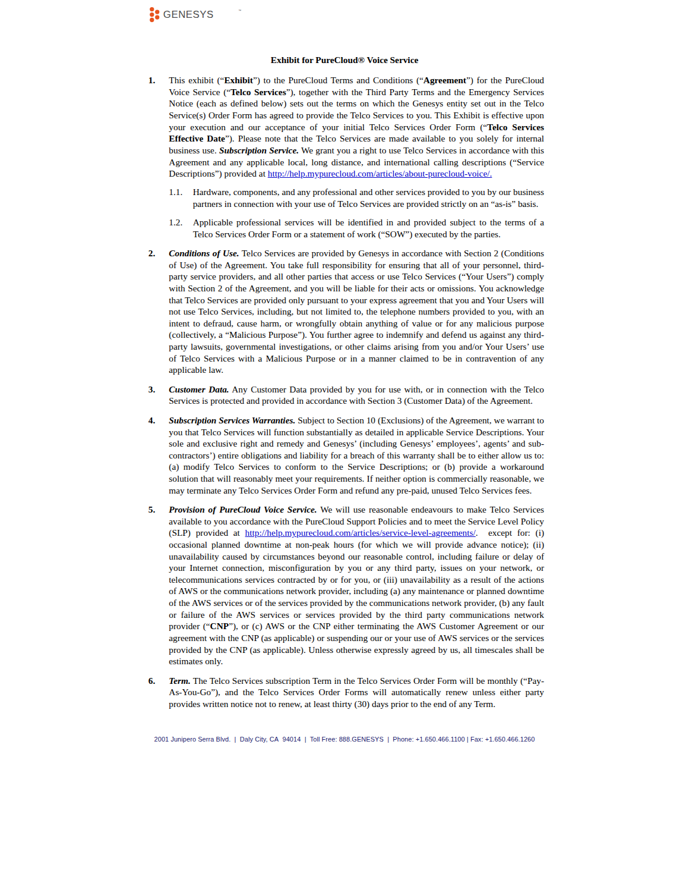GENESYS ™
Exhibit for PureCloud® Voice Service
This exhibit (“Exhibit”) to the PureCloud Terms and Conditions (“Agreement”) for the PureCloud Voice Service (“Telco Services”), together with the Third Party Terms and the Emergency Services Notice (each as defined below) sets out the terms on which the Genesys entity set out in the Telco Service(s) Order Form has agreed to provide the Telco Services to you. This Exhibit is effective upon your execution and our acceptance of your initial Telco Services Order Form (“Telco Services Effective Date”). Please note that the Telco Services are made available to you solely for internal business use. Subscription Service. We grant you a right to use Telco Services in accordance with this Agreement and any applicable local, long distance, and international calling descriptions (“Service Descriptions”) provided at http://help.mypurecloud.com/articles/about-purecloud-voice/.
Hardware, components, and any professional and other services provided to you by our business partners in connection with your use of Telco Services are provided strictly on an “as-is” basis.
Applicable professional services will be identified in and provided subject to the terms of a Telco Services Order Form or a statement of work (“SOW”) executed by the parties.
Conditions of Use. Telco Services are provided by Genesys in accordance with Section 2 (Conditions of Use) of the Agreement. You take full responsibility for ensuring that all of your personnel, third-party service providers, and all other parties that access or use Telco Services (“Your Users”) comply with Section 2 of the Agreement, and you will be liable for their acts or omissions. You acknowledge that Telco Services are provided only pursuant to your express agreement that you and Your Users will not use Telco Services, including, but not limited to, the telephone numbers provided to you, with an intent to defraud, cause harm, or wrongfully obtain anything of value or for any malicious purpose (collectively, a “Malicious Purpose”). You further agree to indemnify and defend us against any third-party lawsuits, governmental investigations, or other claims arising from you and/or Your Users’ use of Telco Services with a Malicious Purpose or in a manner claimed to be in contravention of any applicable law.
Customer Data. Any Customer Data provided by you for use with, or in connection with the Telco Services is protected and provided in accordance with Section 3 (Customer Data) of the Agreement.
Subscription Services Warranties. Subject to Section 10 (Exclusions) of the Agreement, we warrant to you that Telco Services will function substantially as detailed in applicable Service Descriptions. Your sole and exclusive right and remedy and Genesys’ (including Genesys’ employees’, agents’ and sub-contractors’) entire obligations and liability for a breach of this warranty shall be to either allow us to: (a) modify Telco Services to conform to the Service Descriptions; or (b) provide a workaround solution that will reasonably meet your requirements. If neither option is commercially reasonable, we may terminate any Telco Services Order Form and refund any pre-paid, unused Telco Services fees.
Provision of PureCloud Voice Service. We will use reasonable endeavours to make Telco Services available to you accordance with the PureCloud Support Policies and to meet the Service Level Policy (SLP) provided at http://help.mypurecloud.com/articles/service-level-agreements/. except for: (i) occasional planned downtime at non-peak hours (for which we will provide advance notice); (ii) unavailability caused by circumstances beyond our reasonable control, including failure or delay of your Internet connection, misconfiguration by you or any third party, issues on your network, or telecommunications services contracted by or for you, or (iii) unavailability as a result of the actions of AWS or the communications network provider, including (a) any maintenance or planned downtime of the AWS services or of the services provided by the communications network provider, (b) any fault or failure of the AWS services or services provided by the third party communications network provider (“CNP”), or (c) AWS or the CNP either terminating the AWS Customer Agreement or our agreement with the CNP (as applicable) or suspending our or your use of AWS services or the services provided by the CNP (as applicable). Unless otherwise expressly agreed by us, all timescales shall be estimates only.
Term. The Telco Services subscription Term in the Telco Services Order Form will be monthly (“Pay-As-You-Go”), and the Telco Services Order Forms will automatically renew unless either party provides written notice not to renew, at least thirty (30) days prior to the end of any Term.
2001 Junipero Serra Blvd. | Daly City, CA 94014 | Toll Free: 888.GENESYS | Phone: +1.650.466.1100 | Fax: +1.650.466.1260